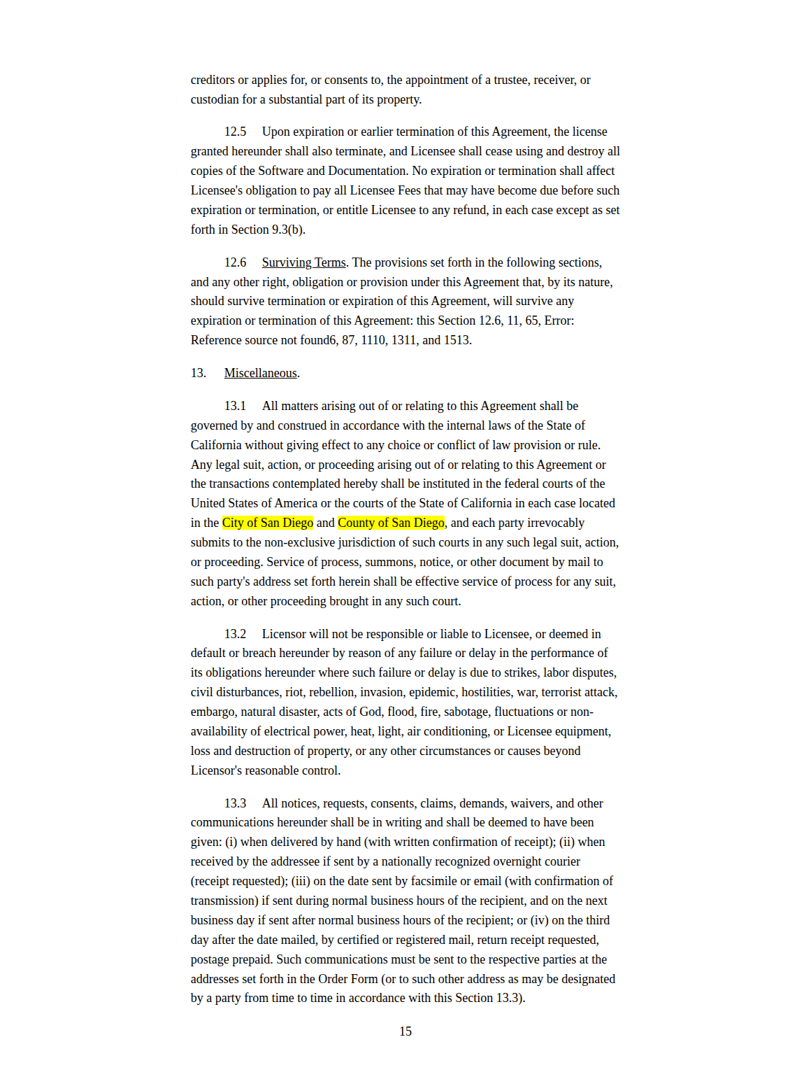creditors or applies for, or consents to, the appointment of a trustee, receiver, or custodian for a substantial part of its property.
12.5 Upon expiration or earlier termination of this Agreement, the license granted hereunder shall also terminate, and Licensee shall cease using and destroy all copies of the Software and Documentation. No expiration or termination shall affect Licensee's obligation to pay all Licensee Fees that may have become due before such expiration or termination, or entitle Licensee to any refund, in each case except as set forth in Section 9.3(b).
12.6 Surviving Terms. The provisions set forth in the following sections, and any other right, obligation or provision under this Agreement that, by its nature, should survive termination or expiration of this Agreement, will survive any expiration or termination of this Agreement: this Section 12.6, 11, 65, Error: Reference source not found6, 87, 1110, 1311, and 1513.
13. Miscellaneous.
13.1 All matters arising out of or relating to this Agreement shall be governed by and construed in accordance with the internal laws of the State of California without giving effect to any choice or conflict of law provision or rule. Any legal suit, action, or proceeding arising out of or relating to this Agreement or the transactions contemplated hereby shall be instituted in the federal courts of the United States of America or the courts of the State of California in each case located in the City of San Diego and County of San Diego, and each party irrevocably submits to the non-exclusive jurisdiction of such courts in any such legal suit, action, or proceeding. Service of process, summons, notice, or other document by mail to such party's address set forth herein shall be effective service of process for any suit, action, or other proceeding brought in any such court.
13.2 Licensor will not be responsible or liable to Licensee, or deemed in default or breach hereunder by reason of any failure or delay in the performance of its obligations hereunder where such failure or delay is due to strikes, labor disputes, civil disturbances, riot, rebellion, invasion, epidemic, hostilities, war, terrorist attack, embargo, natural disaster, acts of God, flood, fire, sabotage, fluctuations or non-availability of electrical power, heat, light, air conditioning, or Licensee equipment, loss and destruction of property, or any other circumstances or causes beyond Licensor's reasonable control.
13.3 All notices, requests, consents, claims, demands, waivers, and other communications hereunder shall be in writing and shall be deemed to have been given: (i) when delivered by hand (with written confirmation of receipt); (ii) when received by the addressee if sent by a nationally recognized overnight courier (receipt requested); (iii) on the date sent by facsimile or email (with confirmation of transmission) if sent during normal business hours of the recipient, and on the next business day if sent after normal business hours of the recipient; or (iv) on the third day after the date mailed, by certified or registered mail, return receipt requested, postage prepaid. Such communications must be sent to the respective parties at the addresses set forth in the Order Form (or to such other address as may be designated by a party from time to time in accordance with this Section 13.3).
15